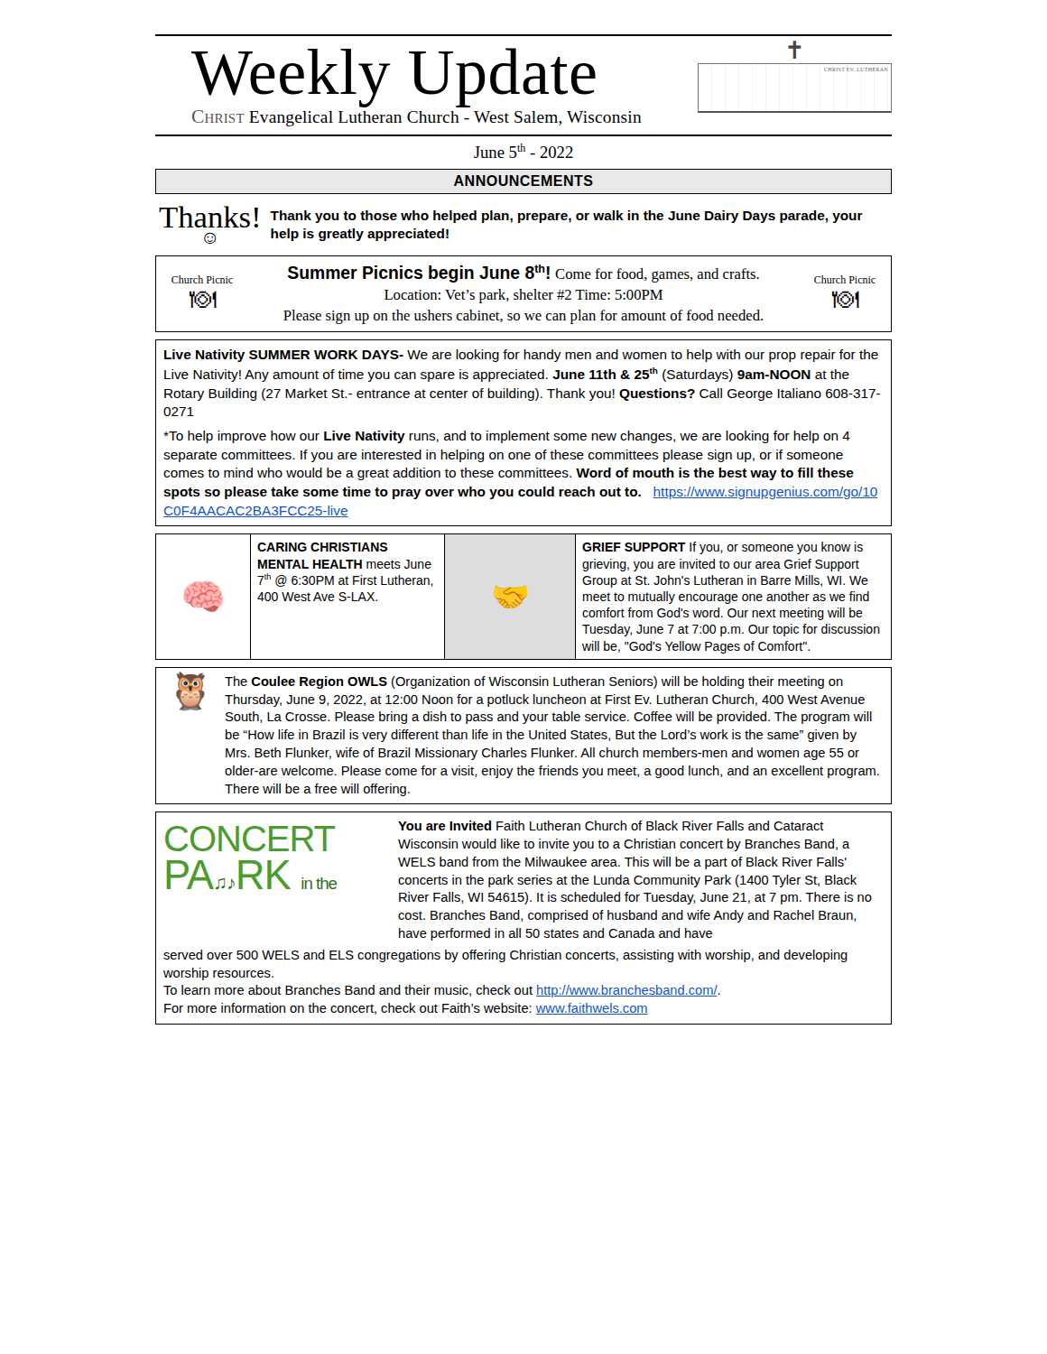✝
Weekly Update
Christ Evangelical Lutheran Church - West Salem, Wisconsin
June 5th - 2022
ANNOUNCEMENTS
Thanks! ☺
Thank you to those who helped plan, prepare, or walk in the June Dairy Days parade, your help is greatly appreciated!
Church Picnic 🍽
Summer Picnics begin June 8th! Come for food, games, and crafts.
Location: Vet’s park, shelter #2 Time: 5:00PM
Please sign up on the ushers cabinet, so we can plan for amount of food needed.
Church Picnic 🍽
Live Nativity SUMMER WORK DAYS- We are looking for handy men and women to help with our prop repair for the Live Nativity! Any amount of time you can spare is appreciated. June 11th & 25th (Saturdays) 9am-NOON at the Rotary Building (27 Market St.- entrance at center of building). Thank you! Questions? Call George Italiano 608-317-0271
*To help improve how our Live Nativity runs, and to implement some new changes, we are looking for help on 4 separate committees. If you are interested in helping on one of these committees please sign up, or if someone comes to mind who would be a great addition to these committees. Word of mouth is the best way to fill these spots so please take some time to pray over who you could reach out to. https://www.signupgenius.com/go/10C0F4AACAC2BA3FCC25-live
🧠
CARING CHRISTIANS MENTAL HEALTH meets June 7th @ 6:30PM at First Lutheran, 400 West Ave S-LAX.
🤝
GRIEF SUPPORT If you, or someone you know is grieving, you are invited to our area Grief Support Group at St. John's Lutheran in Barre Mills, WI. We meet to mutually encourage one another as we find comfort from God's word. Our next meeting will be Tuesday, June 7 at 7:00 p.m. Our topic for discussion will be, "God's Yellow Pages of Comfort".
🦉
The Coulee Region OWLS (Organization of Wisconsin Lutheran Seniors) will be holding their meeting on Thursday, June 9, 2022, at 12:00 Noon for a potluck luncheon at First Ev. Lutheran Church, 400 West Avenue South, La Crosse. Please bring a dish to pass and your table service. Coffee will be provided. The program will be “How life in Brazil is very different than life in the United States, But the Lord’s work is the same” given by Mrs. Beth Flunker, wife of Brazil Missionary Charles Flunker. All church members-men and women age 55 or older-are welcome. Please come for a visit, enjoy the friends you meet, a good lunch, and an excellent program. There will be a free will offering.
CONCERT
PA♫♪RK in the
You are Invited Faith Lutheran Church of Black River Falls and Cataract Wisconsin would like to invite you to a Christian concert by Branches Band, a WELS band from the Milwaukee area. This will be a part of Black River Falls' concerts in the park series at the Lunda Community Park (1400 Tyler St, Black River Falls, WI 54615). It is scheduled for Tuesday, June 21, at 7 pm. There is no cost. Branches Band, comprised of husband and wife Andy and Rachel Braun, have performed in all 50 states and Canada and have
served over 500 WELS and ELS congregations by offering Christian concerts, assisting with worship, and developing worship resources.
To learn more about Branches Band and their music, check out http://www.branchesband.com/.
For more information on the concert, check out Faith’s website: www.faithwels.com